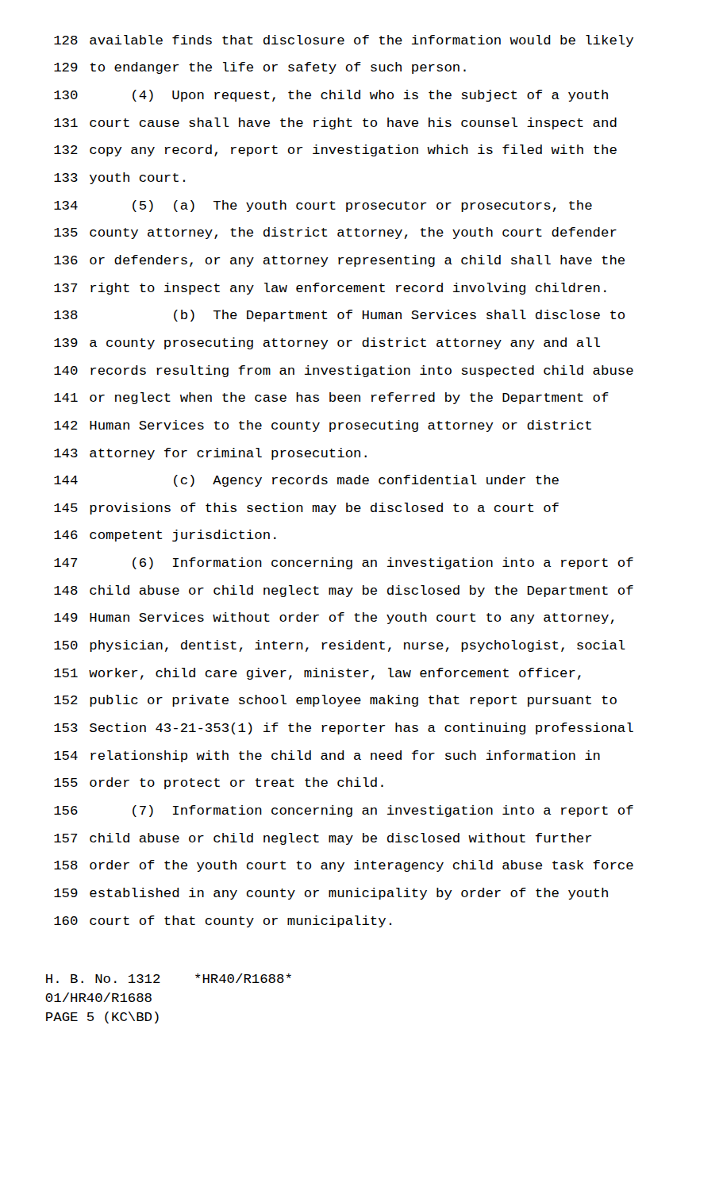available finds that disclosure of the information would be likely
to endanger the life or safety of such person.
(4) Upon request, the child who is the subject of a youth
court cause shall have the right to have his counsel inspect and
copy any record, report or investigation which is filed with the
youth court.
(5) (a) The youth court prosecutor or prosecutors, the
county attorney, the district attorney, the youth court defender
or defenders, or any attorney representing a child shall have the
right to inspect any law enforcement record involving children.
(b) The Department of Human Services shall disclose to
a county prosecuting attorney or district attorney any and all
records resulting from an investigation into suspected child abuse
or neglect when the case has been referred by the Department of
Human Services to the county prosecuting attorney or district
attorney for criminal prosecution.
(c) Agency records made confidential under the
provisions of this section may be disclosed to a court of
competent jurisdiction.
(6) Information concerning an investigation into a report of
child abuse or child neglect may be disclosed by the Department of
Human Services without order of the youth court to any attorney,
physician, dentist, intern, resident, nurse, psychologist, social
worker, child care giver, minister, law enforcement officer,
public or private school employee making that report pursuant to
Section 43-21-353(1) if the reporter has a continuing professional
relationship with the child and a need for such information in
order to protect or treat the child.
(7) Information concerning an investigation into a report of
child abuse or child neglect may be disclosed without further
order of the youth court to any interagency child abuse task force
established in any county or municipality by order of the youth
court of that county or municipality.
H. B. No. 1312 *HR40/R1688*
01/HR40/R1688
PAGE 5 (KC\BD)